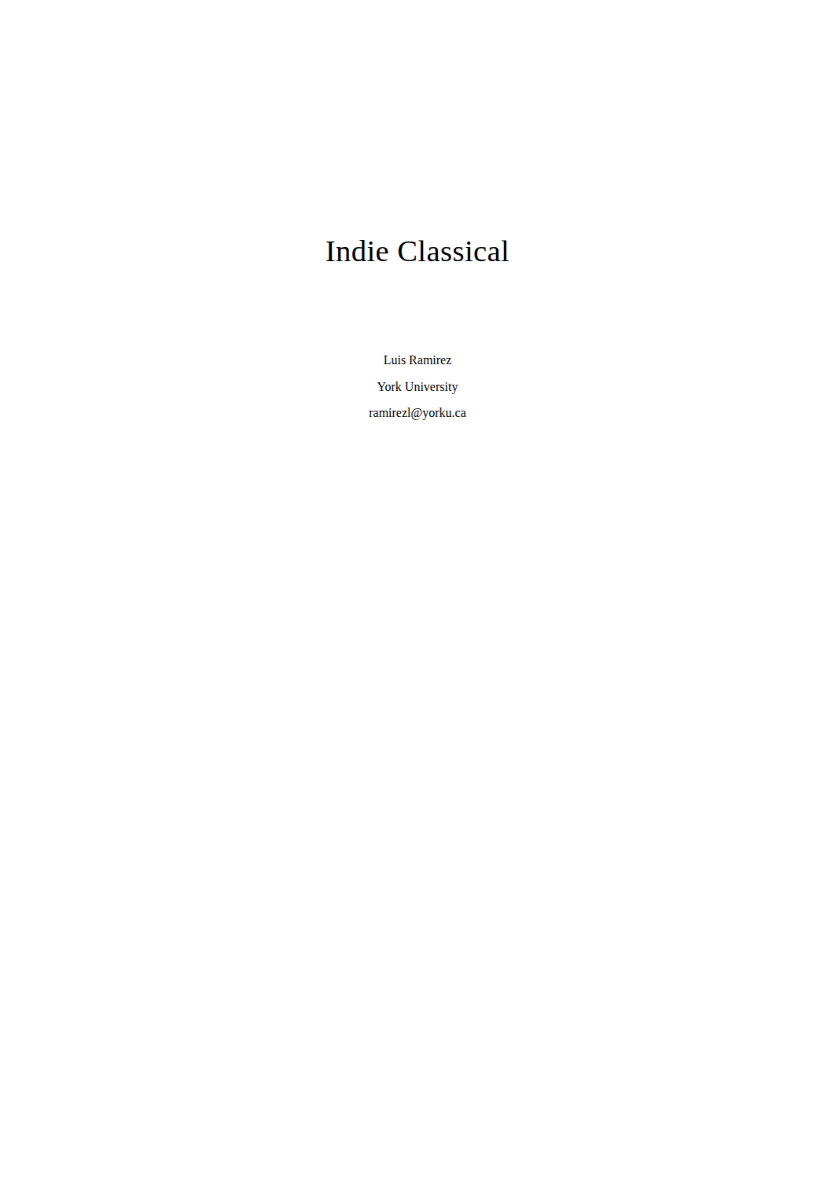Indie Classical
Luis Ramirez
York University
ramirezl@yorku.ca